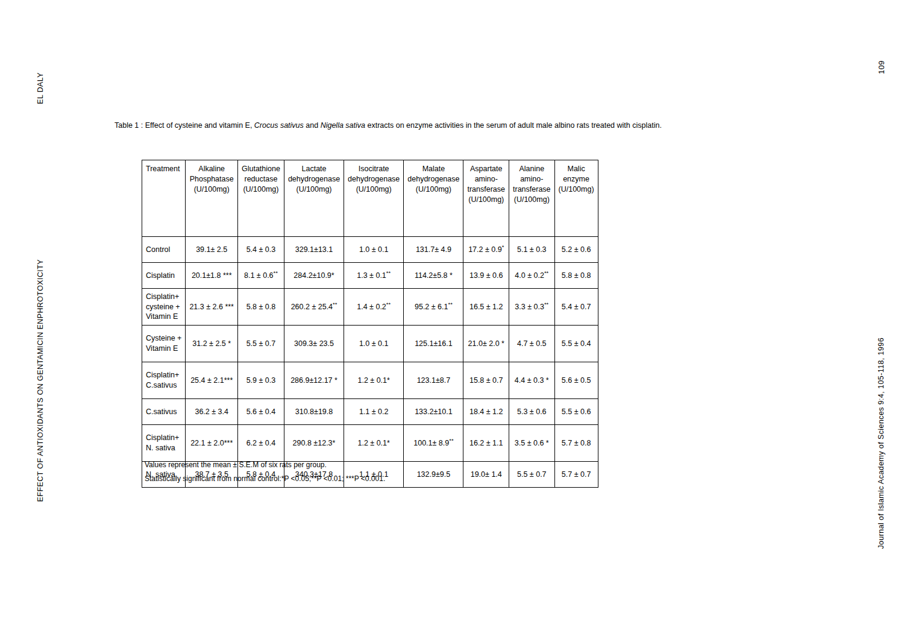EL DALY
EFFECT OF ANTIOXIDANTS ON GENTAMICIN ENPHROTOXICITY
109
Journal of Islamic Academy of Sciences 9:4, 105-118, 1996
Table 1 : Effect of cysteine and vitamin E, Crocus sativus and Nigella sativa extracts on enzyme activities in the serum of adult male albino rats treated with cisplatin.
| Treatment | Alkaline Phosphatase (U/100mg) | Glutathione reductase (U/100mg) | Lactate dehydrogenase (U/100mg) | Isocitrate dehydrogenase (U/100mg) | Malate dehydrogenase (U/100mg) | Aspartate amino- transferase (U/100mg) | Alanine amino- transferase (U/100mg) | Malic enzyme (U/100mg) |
| --- | --- | --- | --- | --- | --- | --- | --- | --- |
| Control | 39.1± 2.5 | 5.4 ± 0.3 | 329.1±13.1 | 1.0 ± 0.1 | 131.7± 4.9 | 17.2 ± 0.9 * | 5.1 ± 0.3 | 5.2 ± 0.6 |
| Cisplatin | 20.1±1.8 *** | 8.1 ± 0.6 ** | 284.2±10.9* | 1.3 ± 0.1 ** | 114.2±5.8 * | 13.9 ± 0.6 | 4.0 ± 0.2 ** | 5.8 ± 0.8 |
| Cisplatin+ cysteine + Vitamin E | 21.3 ± 2.6 *** | 5.8 ± 0.8 | 260.2 ± 25.4 ** | 1.4 ± 0.2 ** | 95.2 ± 6.1 ** | 16.5 ± 1.2 | 3.3 ± 0.3 ** | 5.4 ± 0.7 |
| Cysteine + Vitamin E | 31.2 ± 2.5 * | 5.5 ± 0.7 | 309.3± 23.5 | 1.0 ± 0.1 | 125.1±16.1 | 21.0± 2.0 * | 4.7 ± 0.5 | 5.5 ± 0.4 |
| Cisplatin+ C.sativus | 25.4 ± 2.1*** | 5.9 ± 0.3 | 286.9±12.17 * | 1.2 ± 0.1* | 123.1±8.7 | 15.8 ± 0.7 | 4.4 ± 0.3 * | 5.6 ± 0.5 |
| C.sativus | 36.2 ± 3.4 | 5.6 ± 0.4 | 310.8±19.8 | 1.1 ± 0.2 | 133.2±10.1 | 18.4 ± 1.2 | 5.3 ± 0.6 | 5.5 ± 0.6 |
| Cisplatin+ N. sativa | 22.1 ± 2.0*** | 6.2 ± 0.4 | 290.8 ±12.3* | 1.2 ± 0.1* | 100.1± 8.9 ** | 16.2 ± 1.1 | 3.5 ± 0.6 * | 5.7 ± 0.8 |
| N. sativa | 38.7 ± 3.5 | 5.8 ± 0.4 | 340.3±17.8 | 1.1 ± 0.1 | 132.9±9.5 | 19.0± 1.4 | 5.5 ± 0.7 | 5.7 ± 0.7 |
Values represent the mean ± S.E.M of six rats per group.
Statistically significant from normal control:*P <0.05;**P <0.01; ***P <0.001.